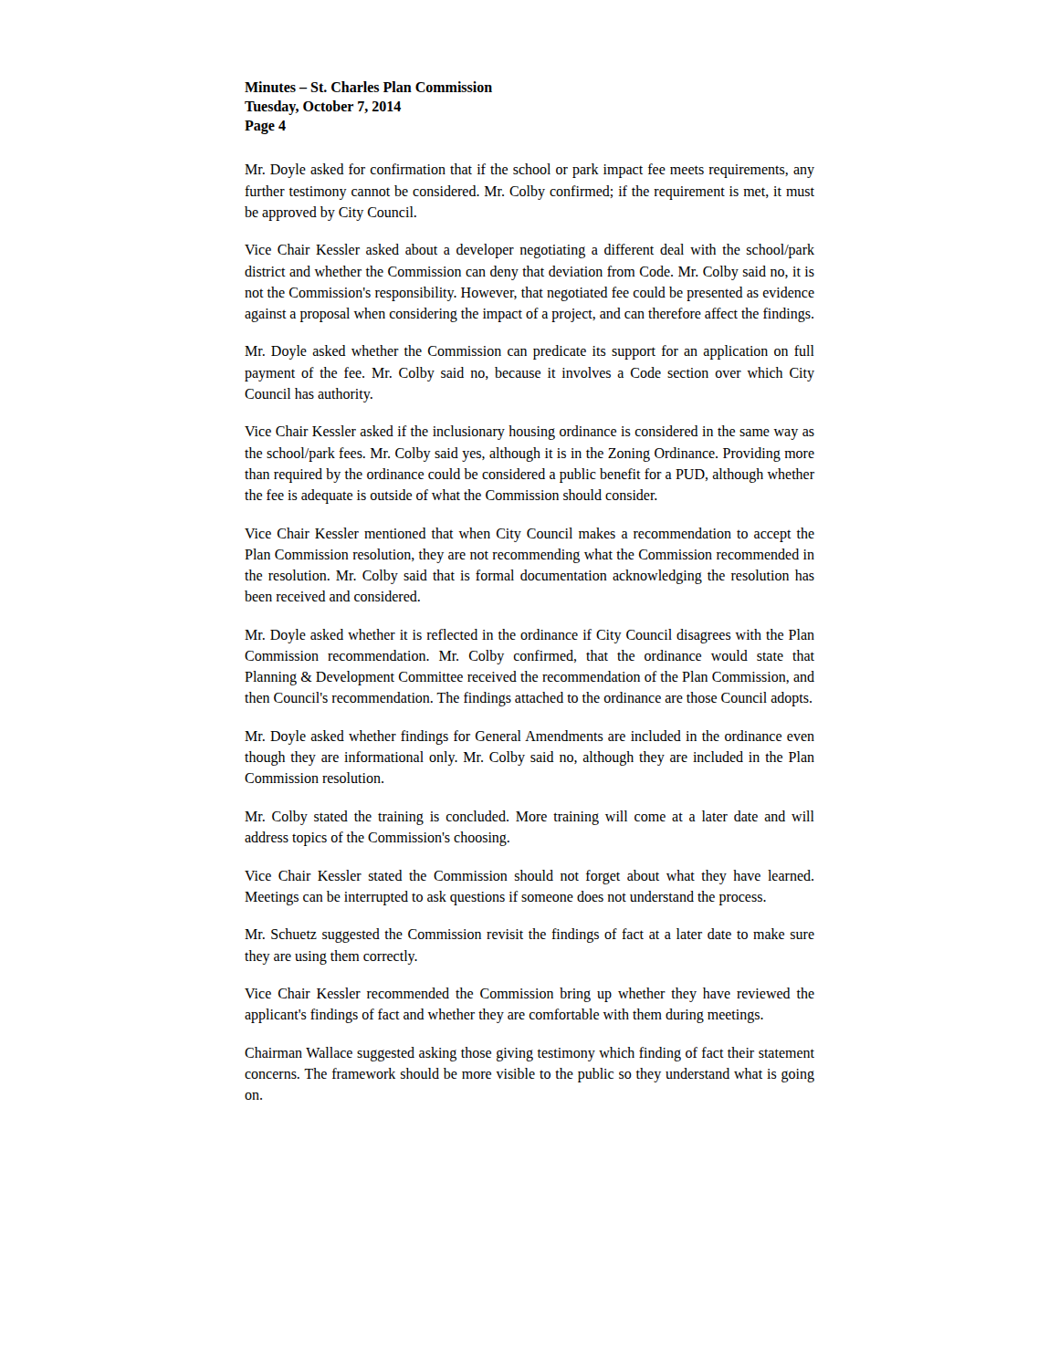Minutes – St. Charles Plan Commission
Tuesday, October 7, 2014
Page 4
Mr. Doyle asked for confirmation that if the school or park impact fee meets requirements, any further testimony cannot be considered. Mr. Colby confirmed; if the requirement is met, it must be approved by City Council.
Vice Chair Kessler asked about a developer negotiating a different deal with the school/park district and whether the Commission can deny that deviation from Code. Mr. Colby said no, it is not the Commission's responsibility. However, that negotiated fee could be presented as evidence against a proposal when considering the impact of a project, and can therefore affect the findings.
Mr. Doyle asked whether the Commission can predicate its support for an application on full payment of the fee. Mr. Colby said no, because it involves a Code section over which City Council has authority.
Vice Chair Kessler asked if the inclusionary housing ordinance is considered in the same way as the school/park fees. Mr. Colby said yes, although it is in the Zoning Ordinance. Providing more than required by the ordinance could be considered a public benefit for a PUD, although whether the fee is adequate is outside of what the Commission should consider.
Vice Chair Kessler mentioned that when City Council makes a recommendation to accept the Plan Commission resolution, they are not recommending what the Commission recommended in the resolution. Mr. Colby said that is formal documentation acknowledging the resolution has been received and considered.
Mr. Doyle asked whether it is reflected in the ordinance if City Council disagrees with the Plan Commission recommendation. Mr. Colby confirmed, that the ordinance would state that Planning & Development Committee received the recommendation of the Plan Commission, and then Council's recommendation. The findings attached to the ordinance are those Council adopts.
Mr. Doyle asked whether findings for General Amendments are included in the ordinance even though they are informational only. Mr. Colby said no, although they are included in the Plan Commission resolution.
Mr. Colby stated the training is concluded. More training will come at a later date and will address topics of the Commission's choosing.
Vice Chair Kessler stated the Commission should not forget about what they have learned. Meetings can be interrupted to ask questions if someone does not understand the process.
Mr. Schuetz suggested the Commission revisit the findings of fact at a later date to make sure they are using them correctly.
Vice Chair Kessler recommended the Commission bring up whether they have reviewed the applicant's findings of fact and whether they are comfortable with them during meetings.
Chairman Wallace suggested asking those giving testimony which finding of fact their statement concerns. The framework should be more visible to the public so they understand what is going on.